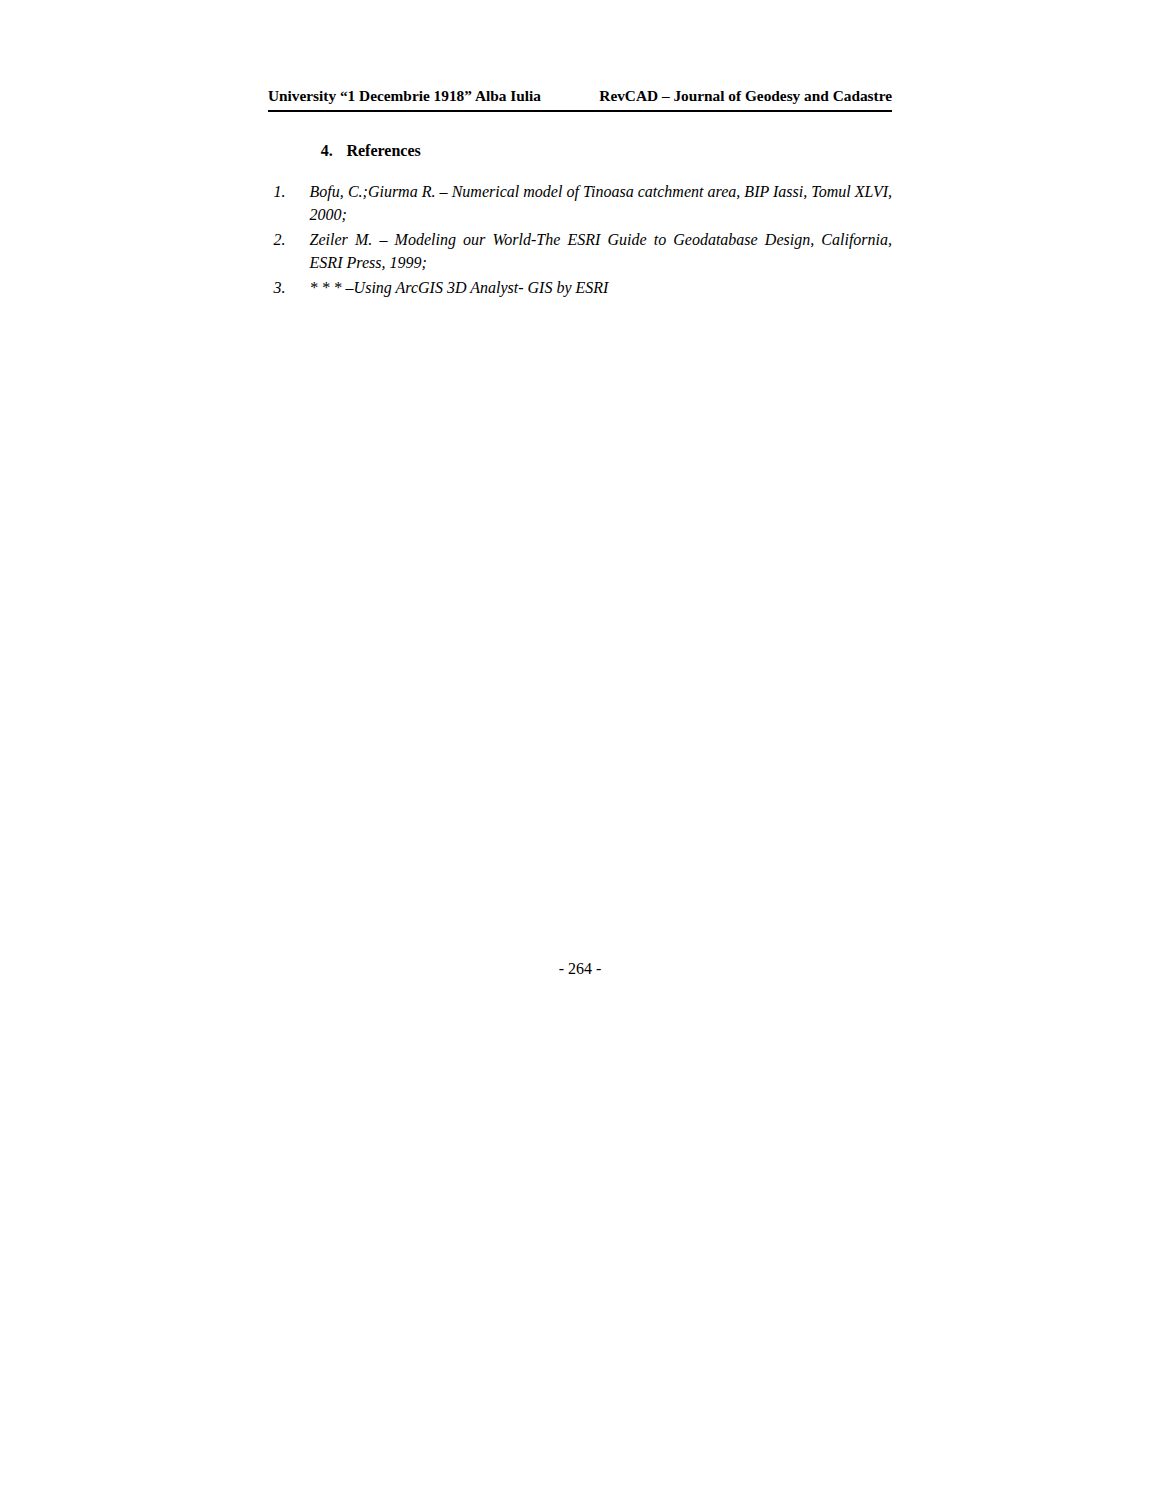University “1 Decembrie 1918” Alba Iulia RevCAD – Journal of Geodesy and Cadastre
4. References
1. Bofu, C.;Giurma R. – Numerical model of Tinoasa catchment area, BIP Iassi, Tomul XLVI, 2000;
2. Zeiler M. – Modeling our World-The ESRI Guide to Geodatabase Design, California, ESRI Press, 1999;
3.* * * –Using ArcGIS 3D Analyst- GIS by ESRI
- 264 -